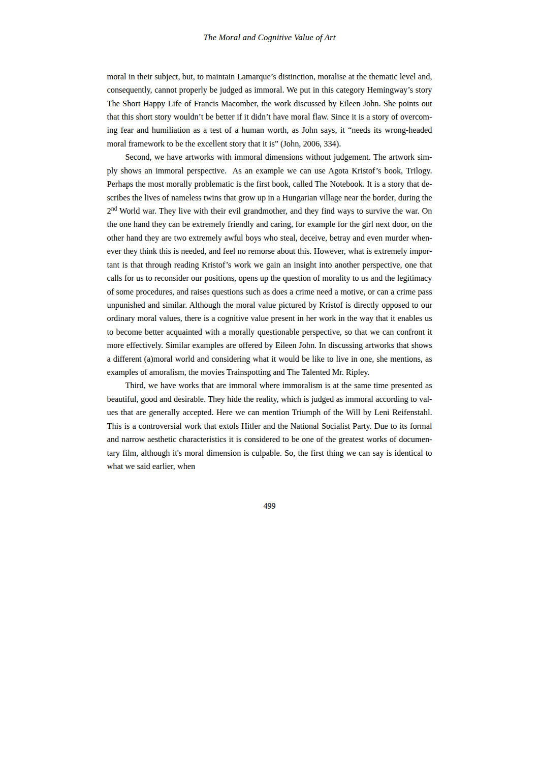The Moral and Cognitive Value of Art
moral in their subject, but, to maintain Lamarque’s distinction, moralise at the thematic level and, consequently, cannot properly be judged as immoral. We put in this category Hemingway’s story The Short Happy Life of Francis Macomber, the work discussed by Eileen John. She points out that this short story wouldn’t be better if it didn’t have moral flaw. Since it is a story of overcoming fear and humiliation as a test of a human worth, as John says, it “needs its wrong-headed moral framework to be the excellent story that it is” (John, 2006, 334).
Second, we have artworks with immoral dimensions without judgement. The artwork simply shows an immoral perspective. As an example we can use Agota Kristof’s book, Trilogy. Perhaps the most morally problematic is the first book, called The Notebook. It is a story that describes the lives of nameless twins that grow up in a Hungarian village near the border, during the 2nd World war. They live with their evil grandmother, and they find ways to survive the war. On the one hand they can be extremely friendly and caring, for example for the girl next door, on the other hand they are two extremely awful boys who steal, deceive, betray and even murder whenever they think this is needed, and feel no remorse about this. However, what is extremely important is that through reading Kristof’s work we gain an insight into another perspective, one that calls for us to reconsider our positions, opens up the question of morality to us and the legitimacy of some procedures, and raises questions such as does a crime need a motive, or can a crime pass unpunished and similar. Although the moral value pictured by Kristof is directly opposed to our ordinary moral values, there is a cognitive value present in her work in the way that it enables us to become better acquainted with a morally questionable perspective, so that we can confront it more effectively. Similar examples are offered by Eileen John. In discussing artworks that shows a different (a)moral world and considering what it would be like to live in one, she mentions, as examples of amoralism, the movies Trainspotting and The Talented Mr. Ripley.
Third, we have works that are immoral where immoralism is at the same time presented as beautiful, good and desirable. They hide the reality, which is judged as immoral according to values that are generally accepted. Here we can mention Triumph of the Will by Leni Reifenstahl. This is a controversial work that extols Hitler and the National Socialist Party. Due to its formal and narrow aesthetic characteristics it is considered to be one of the greatest works of documentary film, although it's moral dimension is culpable. So, the first thing we can say is identical to what we said earlier, when
499